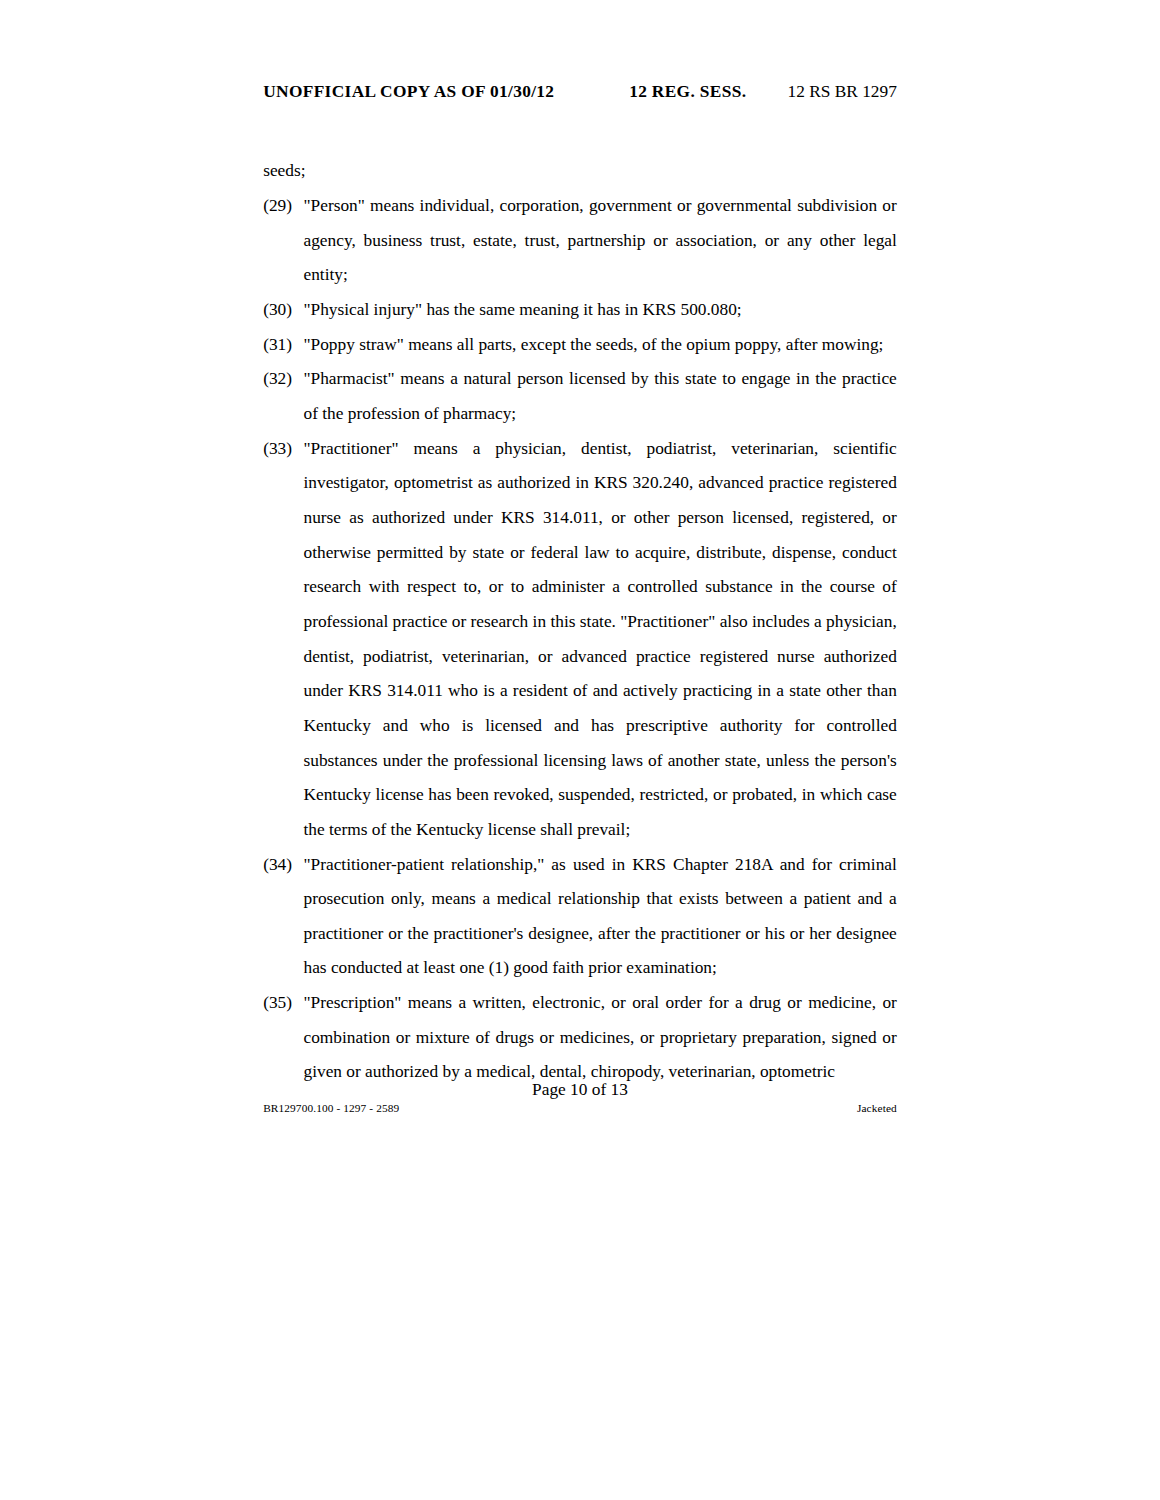UNOFFICIAL COPY AS OF 01/30/12 12 REG. SESS. 12 RS BR 1297
seeds;
(29)"Person" means individual, corporation, government or governmental subdivision or agency, business trust, estate, trust, partnership or association, or any other legal entity;
(30)"Physical injury" has the same meaning it has in KRS 500.080;
(31)"Poppy straw" means all parts, except the seeds, of the opium poppy, after mowing;
(32)"Pharmacist" means a natural person licensed by this state to engage in the practice of the profession of pharmacy;
(33)"Practitioner" means a physician, dentist, podiatrist, veterinarian, scientific investigator, optometrist as authorized in KRS 320.240, advanced practice registered nurse as authorized under KRS 314.011, or other person licensed, registered, or otherwise permitted by state or federal law to acquire, distribute, dispense, conduct research with respect to, or to administer a controlled substance in the course of professional practice or research in this state. "Practitioner" also includes a physician, dentist, podiatrist, veterinarian, or advanced practice registered nurse authorized under KRS 314.011 who is a resident of and actively practicing in a state other than Kentucky and who is licensed and has prescriptive authority for controlled substances under the professional licensing laws of another state, unless the person's Kentucky license has been revoked, suspended, restricted, or probated, in which case the terms of the Kentucky license shall prevail;
(34)"Practitioner-patient relationship," as used in KRS Chapter 218A and for criminal prosecution only, means a medical relationship that exists between a patient and a practitioner or the practitioner's designee, after the practitioner or his or her designee has conducted at least one (1) good faith prior examination;
(35)"Prescription" means a written, electronic, or oral order for a drug or medicine, or combination or mixture of drugs or medicines, or proprietary preparation, signed or given or authorized by a medical, dental, chiropody, veterinarian, optometric
Page 10 of 13
BR129700.100 - 1297 - 2589 Jacketed